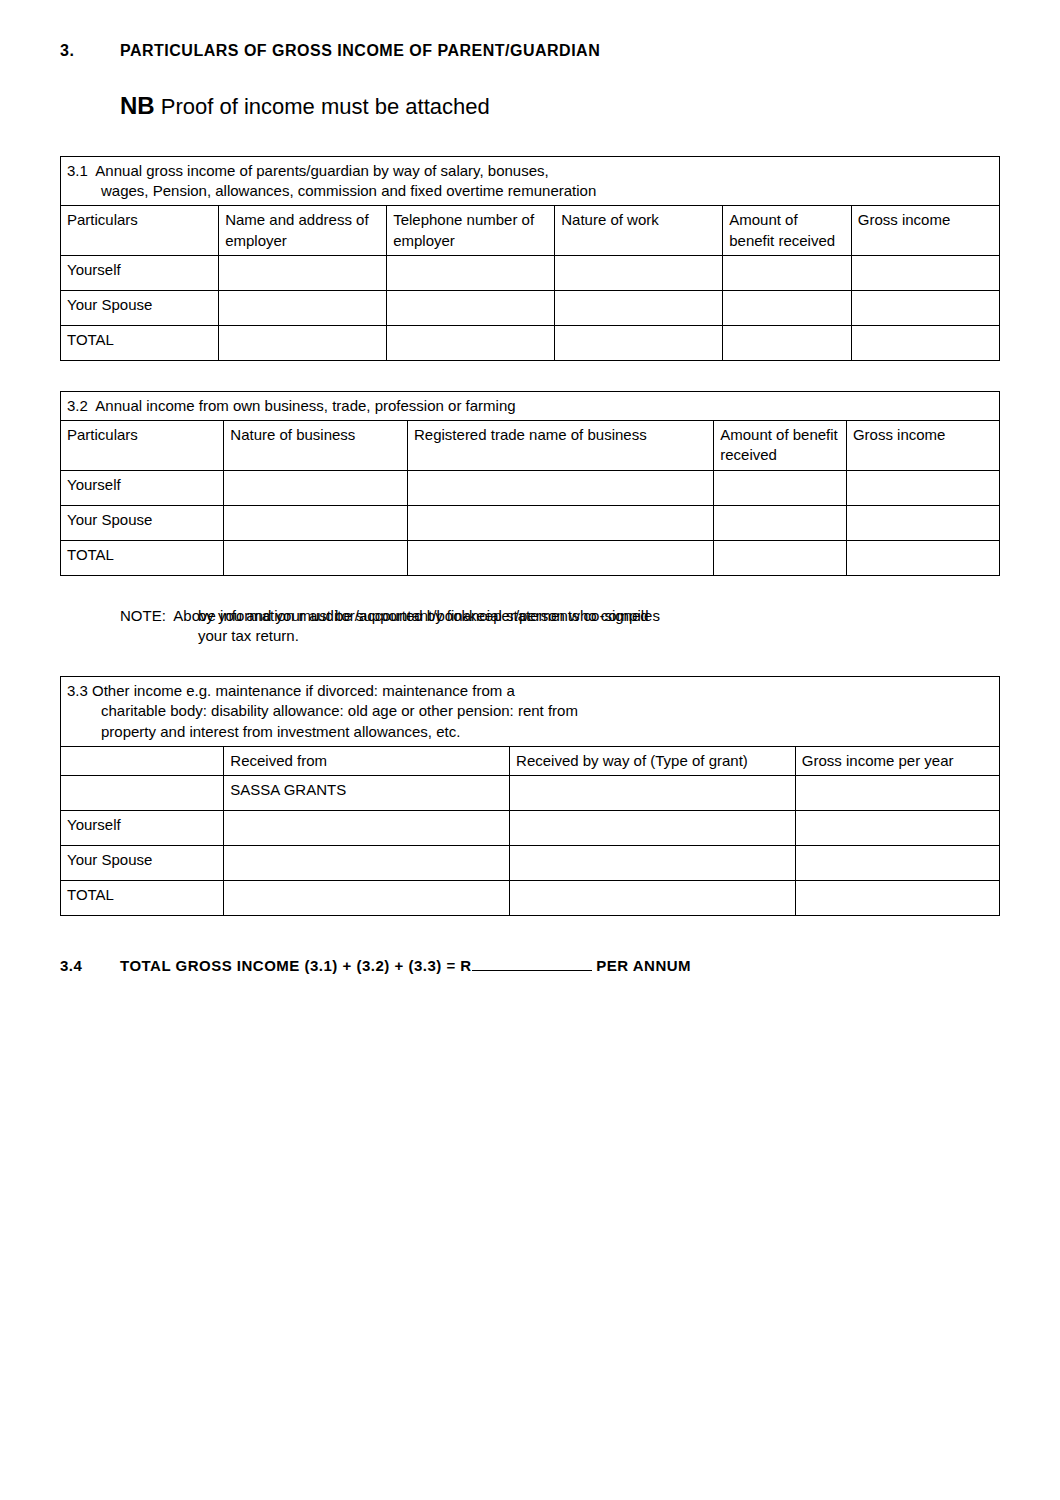3. PARTICULARS OF GROSS INCOME OF PARENT/GUARDIAN
NB Proof of income must be attached
3.1 Annual gross income of parents/guardian by way of salary, bonuses, wages, Pension, allowances, commission and fixed overtime remuneration
| Particulars | Name and address of employer | Telephone number of employer | Nature of work | Amount of benefit received | Gross income |
| --- | --- | --- | --- | --- | --- |
| Yourself | | | | | |
| Your Spouse | | | | | |
| TOTAL | | | | | |
3.2 Annual income from own business, trade, profession or farming
| Particulars | Nature of business | Registered trade name of business | Amount of benefit received | Gross income |
| --- | --- | --- | --- | --- |
| Yourself | | | | |
| Your Spouse | | | | |
| TOTAL | | | | |
NOTE: Above information must be supported by financial statements co-signed by you and your auditor/accountant/bookkeeper/person who compiles
your tax return.
3.3 Other income e.g. maintenance if divorced: maintenance from a charitable body: disability allowance: old age or other pension: rent from property and interest from investment allowances, etc.
| | Received from | Received by way of (Type of grant) | Gross income per year |
| --- | --- | --- | --- |
| | SASSA GRANTS | | |
| Yourself | | | |
| Your Spouse | | | |
| TOTAL | | | |
3.4 TOTAL GROSS INCOME (3.1) + (3.2) + (3.3) = R PER ANNUM